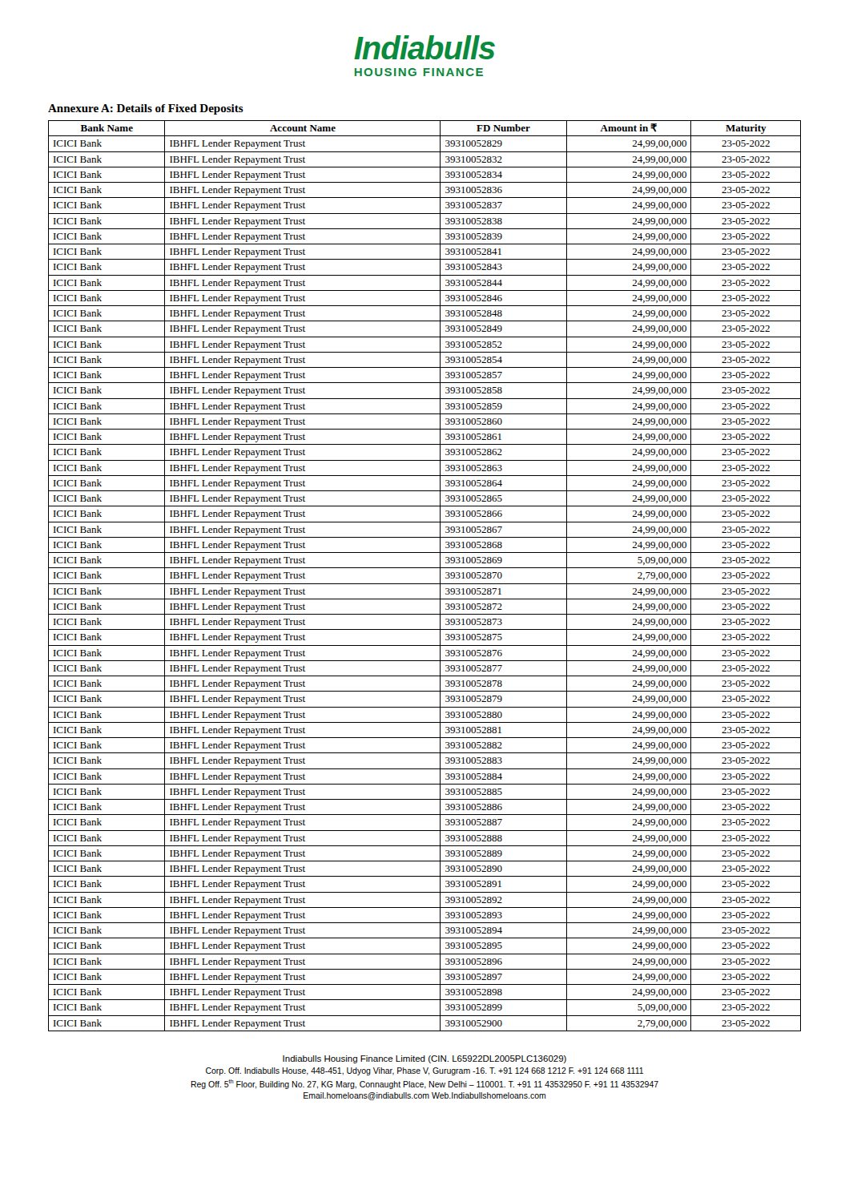Indiabulls
HOUSING FINANCE
Annexure A: Details of Fixed Deposits
| Bank Name | Account Name | FD Number | Amount in ₹ | Maturity |
| --- | --- | --- | --- | --- |
| ICICI Bank | IBHFL Lender Repayment Trust | 39310052829 | 24,99,00,000 | 23-05-2022 |
| ICICI Bank | IBHFL Lender Repayment Trust | 39310052832 | 24,99,00,000 | 23-05-2022 |
| ICICI Bank | IBHFL Lender Repayment Trust | 39310052834 | 24,99,00,000 | 23-05-2022 |
| ICICI Bank | IBHFL Lender Repayment Trust | 39310052836 | 24,99,00,000 | 23-05-2022 |
| ICICI Bank | IBHFL Lender Repayment Trust | 39310052837 | 24,99,00,000 | 23-05-2022 |
| ICICI Bank | IBHFL Lender Repayment Trust | 39310052838 | 24,99,00,000 | 23-05-2022 |
| ICICI Bank | IBHFL Lender Repayment Trust | 39310052839 | 24,99,00,000 | 23-05-2022 |
| ICICI Bank | IBHFL Lender Repayment Trust | 39310052841 | 24,99,00,000 | 23-05-2022 |
| ICICI Bank | IBHFL Lender Repayment Trust | 39310052843 | 24,99,00,000 | 23-05-2022 |
| ICICI Bank | IBHFL Lender Repayment Trust | 39310052844 | 24,99,00,000 | 23-05-2022 |
| ICICI Bank | IBHFL Lender Repayment Trust | 39310052846 | 24,99,00,000 | 23-05-2022 |
| ICICI Bank | IBHFL Lender Repayment Trust | 39310052848 | 24,99,00,000 | 23-05-2022 |
| ICICI Bank | IBHFL Lender Repayment Trust | 39310052849 | 24,99,00,000 | 23-05-2022 |
| ICICI Bank | IBHFL Lender Repayment Trust | 39310052852 | 24,99,00,000 | 23-05-2022 |
| ICICI Bank | IBHFL Lender Repayment Trust | 39310052854 | 24,99,00,000 | 23-05-2022 |
| ICICI Bank | IBHFL Lender Repayment Trust | 39310052857 | 24,99,00,000 | 23-05-2022 |
| ICICI Bank | IBHFL Lender Repayment Trust | 39310052858 | 24,99,00,000 | 23-05-2022 |
| ICICI Bank | IBHFL Lender Repayment Trust | 39310052859 | 24,99,00,000 | 23-05-2022 |
| ICICI Bank | IBHFL Lender Repayment Trust | 39310052860 | 24,99,00,000 | 23-05-2022 |
| ICICI Bank | IBHFL Lender Repayment Trust | 39310052861 | 24,99,00,000 | 23-05-2022 |
| ICICI Bank | IBHFL Lender Repayment Trust | 39310052862 | 24,99,00,000 | 23-05-2022 |
| ICICI Bank | IBHFL Lender Repayment Trust | 39310052863 | 24,99,00,000 | 23-05-2022 |
| ICICI Bank | IBHFL Lender Repayment Trust | 39310052864 | 24,99,00,000 | 23-05-2022 |
| ICICI Bank | IBHFL Lender Repayment Trust | 39310052865 | 24,99,00,000 | 23-05-2022 |
| ICICI Bank | IBHFL Lender Repayment Trust | 39310052866 | 24,99,00,000 | 23-05-2022 |
| ICICI Bank | IBHFL Lender Repayment Trust | 39310052867 | 24,99,00,000 | 23-05-2022 |
| ICICI Bank | IBHFL Lender Repayment Trust | 39310052868 | 24,99,00,000 | 23-05-2022 |
| ICICI Bank | IBHFL Lender Repayment Trust | 39310052869 | 5,09,00,000 | 23-05-2022 |
| ICICI Bank | IBHFL Lender Repayment Trust | 39310052870 | 2,79,00,000 | 23-05-2022 |
| ICICI Bank | IBHFL Lender Repayment Trust | 39310052871 | 24,99,00,000 | 23-05-2022 |
| ICICI Bank | IBHFL Lender Repayment Trust | 39310052872 | 24,99,00,000 | 23-05-2022 |
| ICICI Bank | IBHFL Lender Repayment Trust | 39310052873 | 24,99,00,000 | 23-05-2022 |
| ICICI Bank | IBHFL Lender Repayment Trust | 39310052875 | 24,99,00,000 | 23-05-2022 |
| ICICI Bank | IBHFL Lender Repayment Trust | 39310052876 | 24,99,00,000 | 23-05-2022 |
| ICICI Bank | IBHFL Lender Repayment Trust | 39310052877 | 24,99,00,000 | 23-05-2022 |
| ICICI Bank | IBHFL Lender Repayment Trust | 39310052878 | 24,99,00,000 | 23-05-2022 |
| ICICI Bank | IBHFL Lender Repayment Trust | 39310052879 | 24,99,00,000 | 23-05-2022 |
| ICICI Bank | IBHFL Lender Repayment Trust | 39310052880 | 24,99,00,000 | 23-05-2022 |
| ICICI Bank | IBHFL Lender Repayment Trust | 39310052881 | 24,99,00,000 | 23-05-2022 |
| ICICI Bank | IBHFL Lender Repayment Trust | 39310052882 | 24,99,00,000 | 23-05-2022 |
| ICICI Bank | IBHFL Lender Repayment Trust | 39310052883 | 24,99,00,000 | 23-05-2022 |
| ICICI Bank | IBHFL Lender Repayment Trust | 39310052884 | 24,99,00,000 | 23-05-2022 |
| ICICI Bank | IBHFL Lender Repayment Trust | 39310052885 | 24,99,00,000 | 23-05-2022 |
| ICICI Bank | IBHFL Lender Repayment Trust | 39310052886 | 24,99,00,000 | 23-05-2022 |
| ICICI Bank | IBHFL Lender Repayment Trust | 39310052887 | 24,99,00,000 | 23-05-2022 |
| ICICI Bank | IBHFL Lender Repayment Trust | 39310052888 | 24,99,00,000 | 23-05-2022 |
| ICICI Bank | IBHFL Lender Repayment Trust | 39310052889 | 24,99,00,000 | 23-05-2022 |
| ICICI Bank | IBHFL Lender Repayment Trust | 39310052890 | 24,99,00,000 | 23-05-2022 |
| ICICI Bank | IBHFL Lender Repayment Trust | 39310052891 | 24,99,00,000 | 23-05-2022 |
| ICICI Bank | IBHFL Lender Repayment Trust | 39310052892 | 24,99,00,000 | 23-05-2022 |
| ICICI Bank | IBHFL Lender Repayment Trust | 39310052893 | 24,99,00,000 | 23-05-2022 |
| ICICI Bank | IBHFL Lender Repayment Trust | 39310052894 | 24,99,00,000 | 23-05-2022 |
| ICICI Bank | IBHFL Lender Repayment Trust | 39310052895 | 24,99,00,000 | 23-05-2022 |
| ICICI Bank | IBHFL Lender Repayment Trust | 39310052896 | 24,99,00,000 | 23-05-2022 |
| ICICI Bank | IBHFL Lender Repayment Trust | 39310052897 | 24,99,00,000 | 23-05-2022 |
| ICICI Bank | IBHFL Lender Repayment Trust | 39310052898 | 24,99,00,000 | 23-05-2022 |
| ICICI Bank | IBHFL Lender Repayment Trust | 39310052899 | 5,09,00,000 | 23-05-2022 |
| ICICI Bank | IBHFL Lender Repayment Trust | 39310052900 | 2,79,00,000 | 23-05-2022 |
Indiabulls Housing Finance Limited (CIN. L65922DL2005PLC136029)
Corp. Off. Indiabulls House, 448-451, Udyog Vihar, Phase V, Gurugram -16. T. +91 124 668 1212 F. +91 124 668 1111
Reg Off. 5th Floor, Building No. 27, KG Marg, Connaught Place, New Delhi – 110001. T. +91 11 43532950 F. +91 11 43532947
Email.homeloans@indiabulls.com Web.Indiabullshomeloans.com